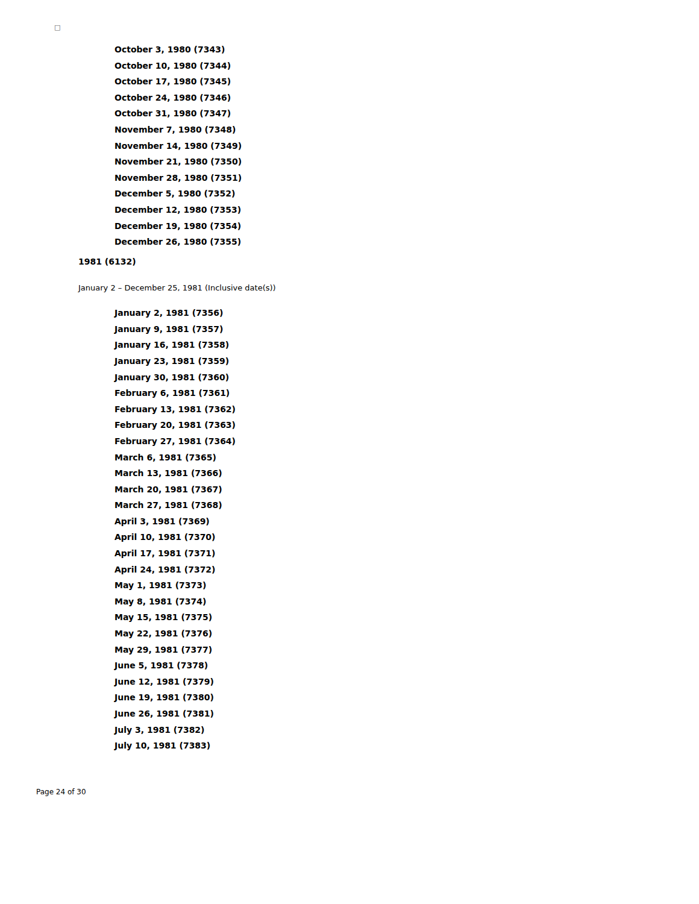□
October 3, 1980 (7343)
October 10, 1980 (7344)
October 17, 1980 (7345)
October 24, 1980 (7346)
October 31, 1980 (7347)
November 7, 1980 (7348)
November 14, 1980 (7349)
November 21, 1980 (7350)
November 28, 1980 (7351)
December 5, 1980 (7352)
December 12, 1980 (7353)
December 19, 1980 (7354)
December 26, 1980 (7355)
1981 (6132)
January 2 – December 25, 1981 (Inclusive date(s))
January 2, 1981 (7356)
January 9, 1981 (7357)
January 16, 1981 (7358)
January 23, 1981 (7359)
January 30, 1981 (7360)
February 6, 1981 (7361)
February 13, 1981 (7362)
February 20, 1981 (7363)
February 27, 1981 (7364)
March 6, 1981 (7365)
March 13, 1981 (7366)
March 20, 1981 (7367)
March 27, 1981 (7368)
April 3, 1981 (7369)
April 10, 1981 (7370)
April 17, 1981 (7371)
April 24, 1981 (7372)
May 1, 1981 (7373)
May 8, 1981 (7374)
May 15, 1981 (7375)
May 22, 1981 (7376)
May 29, 1981 (7377)
June 5, 1981 (7378)
June 12, 1981 (7379)
June 19, 1981 (7380)
June 26, 1981 (7381)
July 3, 1981 (7382)
July 10, 1981 (7383)
Page 24 of 30